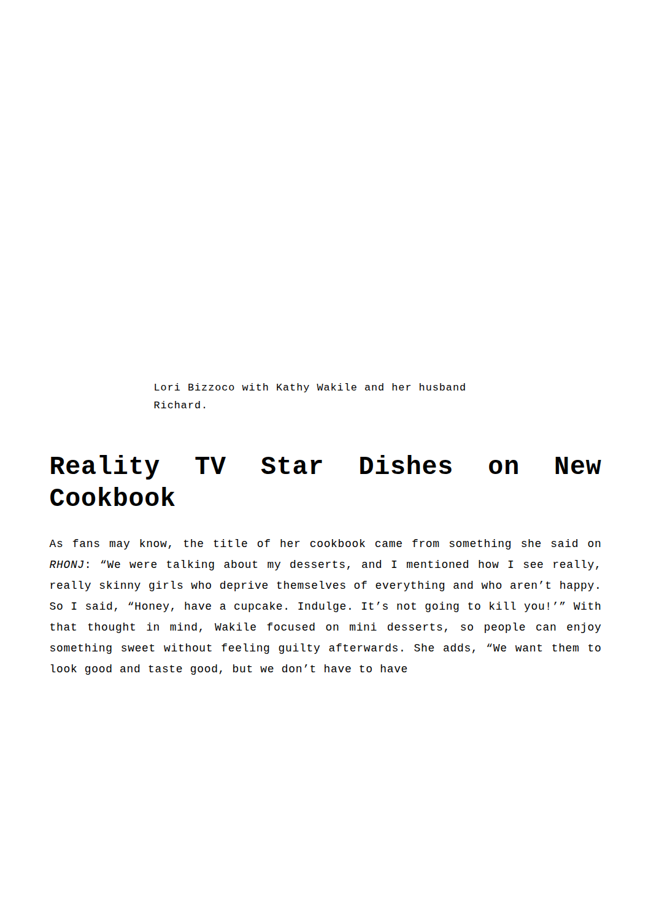Lori Bizzoco with Kathy Wakile and her husband Richard.
Reality TV Star Dishes on New Cookbook
As fans may know, the title of her cookbook came from something she said on RHONJ: “We were talking about my desserts, and I mentioned how I see really, really skinny girls who deprive themselves of everything and who aren’t happy. So I said, “Honey, have a cupcake. Indulge. It’s not going to kill you!’” With that thought in mind, Wakile focused on mini desserts, so people can enjoy something sweet without feeling guilty afterwards. She adds, “We want them to look good and taste good, but we don’t have to have